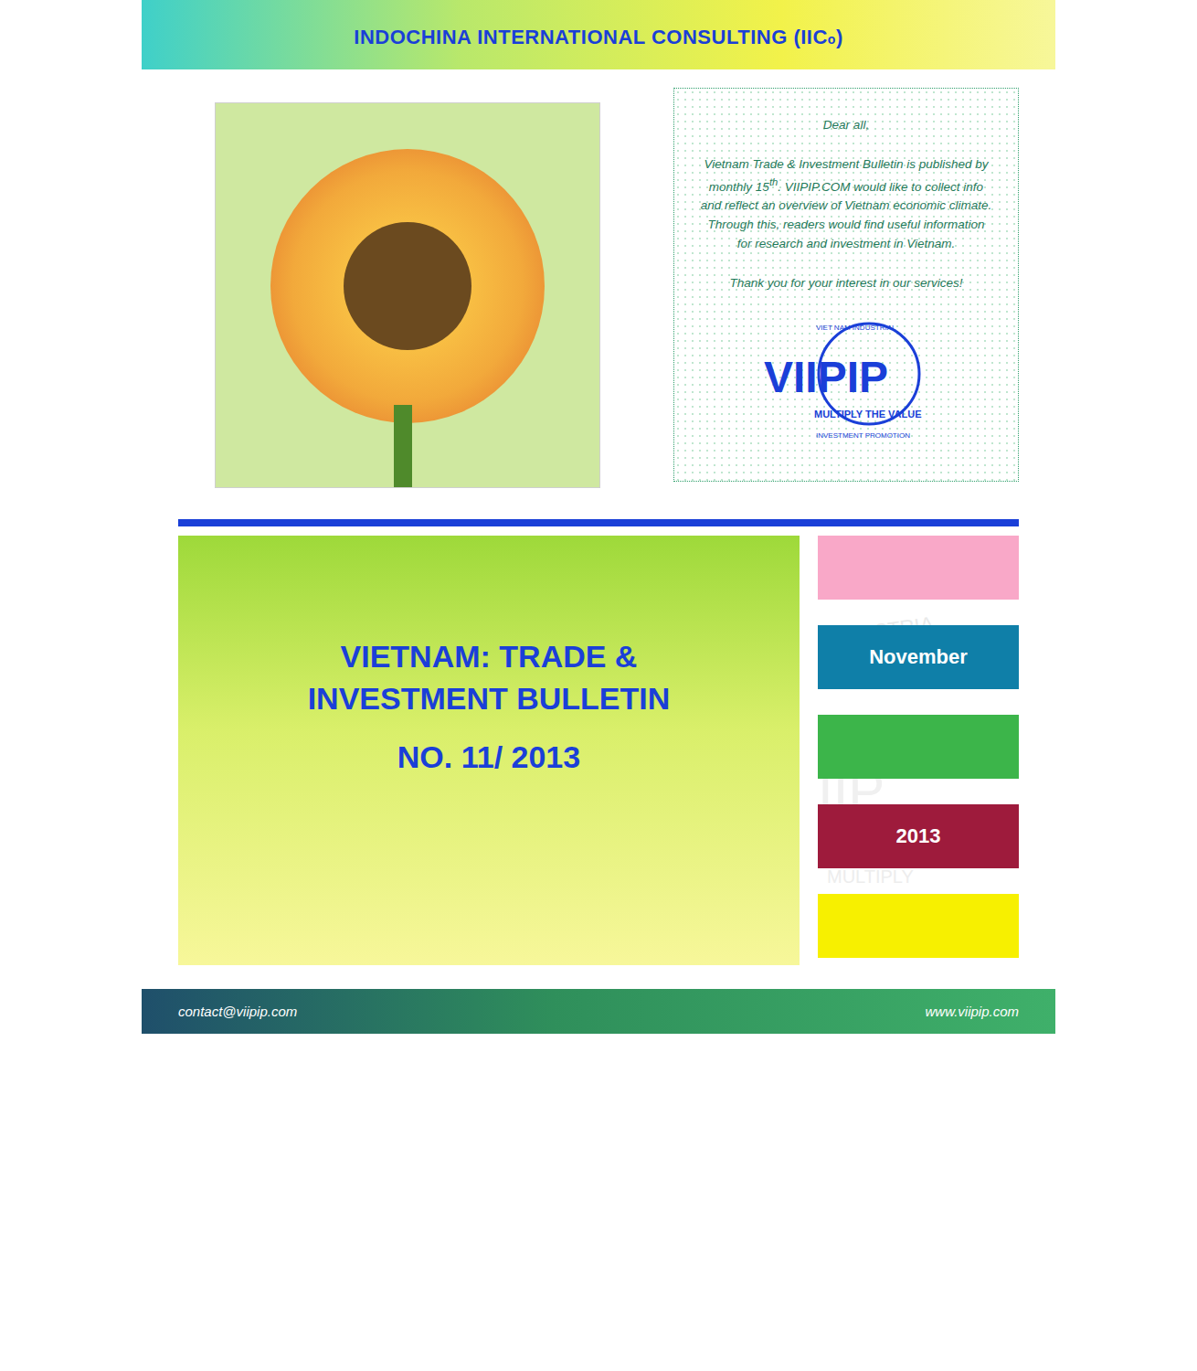INDOCHINA INTERNATIONAL CONSULTING (IICo)
Dear all,
Vietnam Trade & Investment Bulletin is published by monthly 15th. VIIPIP.COM would like to collect info and reflect an overview of Vietnam economic climate. Through this, readers would find useful information for research and investment in Vietnam.
Thank you for your interest in our services!
VIETNAM: TRADE &
INVESTMENT BULLETIN NO. 11/ 2013
November
2013
contact@viipip.com www.viipip.com